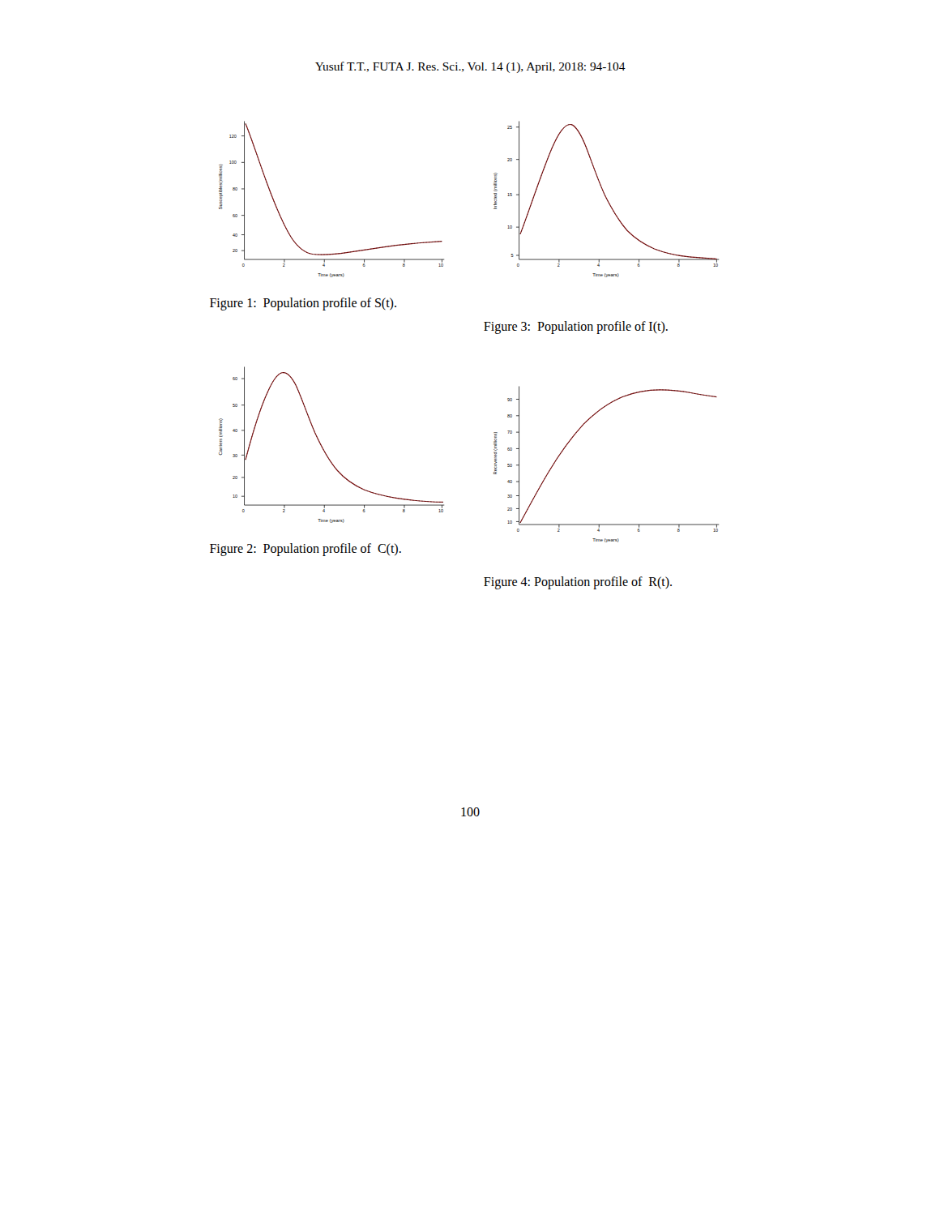Yusuf T.T., FUTA J. Res. Sci., Vol. 14 (1), April, 2018: 94-104
120 100 80 60 40 20 0 2 4 6 8 10 Time (years) Susceptibles(millions)
Figure 1: Population profile of S(t).
60 50 40 30 20 10 0 2 4 6 8 10 Time (years) Carriers (millions)
Figure 2: Population profile of C(t).
25 20 15 10 5 0 2 4 6 8 10 Time (years) Infected (millions)
Figure 3: Population profile of I(t).
90 80 70 60 50 40 30 20 10 0 2 4 6 8 10 Time (years) Recovered (millions)
Figure 4: Population profile of R(t).
100